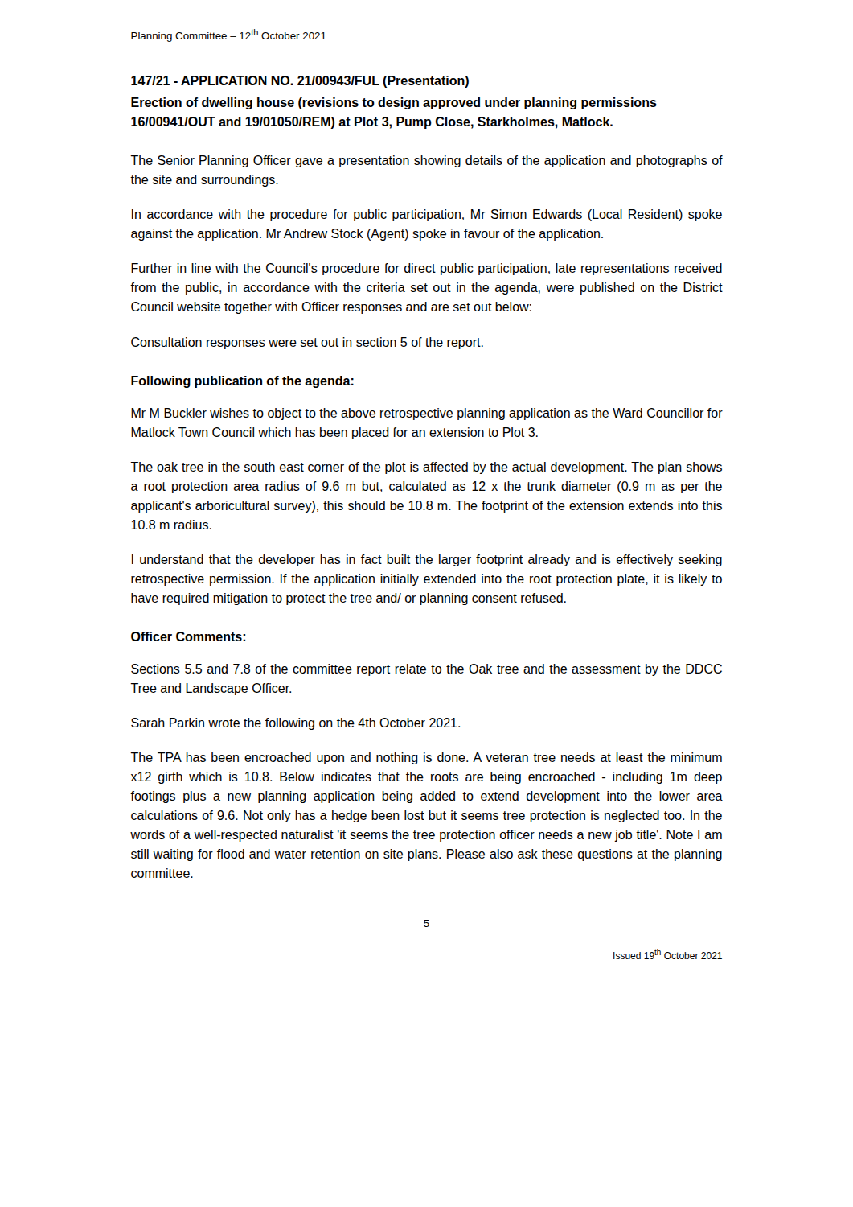Planning Committee – 12th October 2021
147/21 - APPLICATION NO. 21/00943/FUL (Presentation)
Erection of dwelling house (revisions to design approved under planning permissions 16/00941/OUT and 19/01050/REM) at Plot 3, Pump Close, Starkholmes, Matlock.
The Senior Planning Officer gave a presentation showing details of the application and photographs of the site and surroundings.
In accordance with the procedure for public participation, Mr Simon Edwards (Local Resident) spoke against the application. Mr Andrew Stock (Agent) spoke in favour of the application.
Further in line with the Council's procedure for direct public participation, late representations received from the public, in accordance with the criteria set out in the agenda, were published on the District Council website together with Officer responses and are set out below:
Consultation responses were set out in section 5 of the report.
Following publication of the agenda:
Mr M Buckler wishes to object to the above retrospective planning application as the Ward Councillor for Matlock Town Council which has been placed for an extension to Plot 3.
The oak tree in the south east corner of the plot is affected by the actual development. The plan shows a root protection area radius of 9.6 m but, calculated as 12 x the trunk diameter (0.9 m as per the applicant's arboricultural survey), this should be 10.8 m. The footprint of the extension extends into this 10.8 m radius.
I understand that the developer has in fact built the larger footprint already and is effectively seeking retrospective permission. If the application initially extended into the root protection plate, it is likely to have required mitigation to protect the tree and/ or planning consent refused.
Officer Comments:
Sections 5.5 and 7.8 of the committee report relate to the Oak tree and the assessment by the DDCC Tree and Landscape Officer.
Sarah Parkin wrote the following on the 4th October 2021.
The TPA has been encroached upon and nothing is done. A veteran tree needs at least the minimum x12 girth which is 10.8. Below indicates that the roots are being encroached - including 1m deep footings plus a new planning application being added to extend development into the lower area calculations of 9.6. Not only has a hedge been lost but it seems tree protection is neglected too. In the words of a well-respected naturalist 'it seems the tree protection officer needs a new job title'. Note I am still waiting for flood and water retention on site plans. Please also ask these questions at the planning committee.
5
Issued 19th October 2021